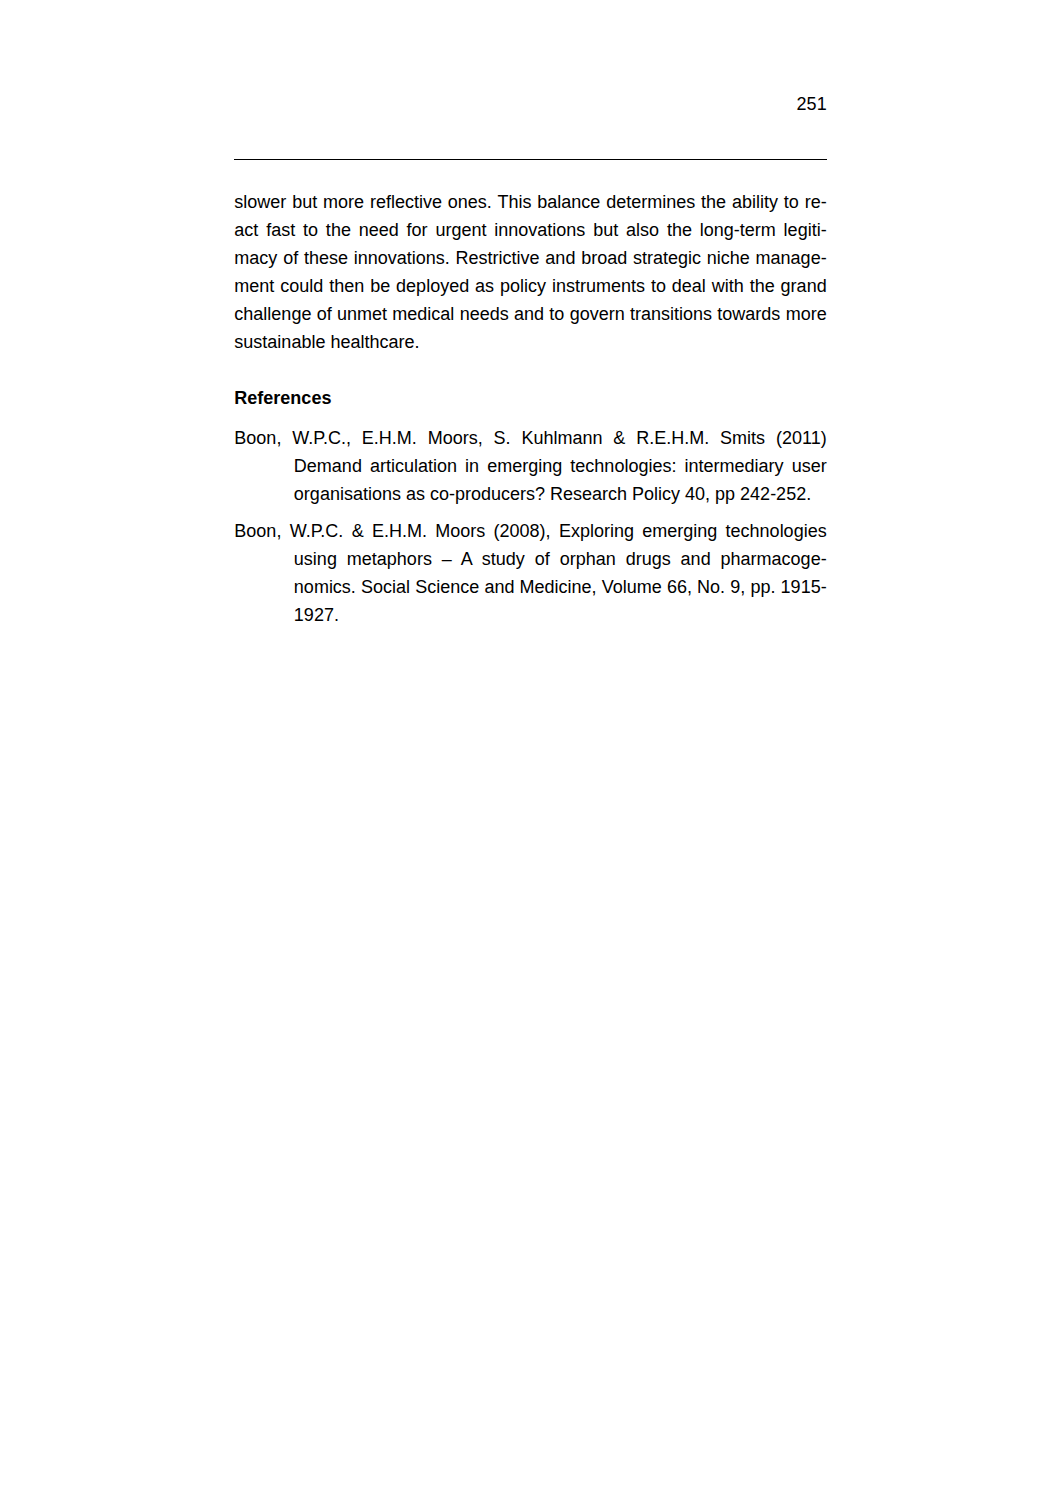251
slower but more reflective ones. This balance determines the ability to react fast to the need for urgent innovations but also the long-term legitimacy of these innovations. Restrictive and broad strategic niche management could then be deployed as policy instruments to deal with the grand challenge of unmet medical needs and to govern transitions towards more sustainable healthcare.
References
Boon, W.P.C., E.H.M. Moors, S. Kuhlmann & R.E.H.M. Smits (2011) Demand articulation in emerging technologies: intermediary user organisations as co-producers? Research Policy 40, pp 242-252.
Boon, W.P.C. & E.H.M. Moors (2008), Exploring emerging technologies using metaphors – A study of orphan drugs and pharmacogenomics. Social Science and Medicine, Volume 66, No. 9, pp. 1915-1927.